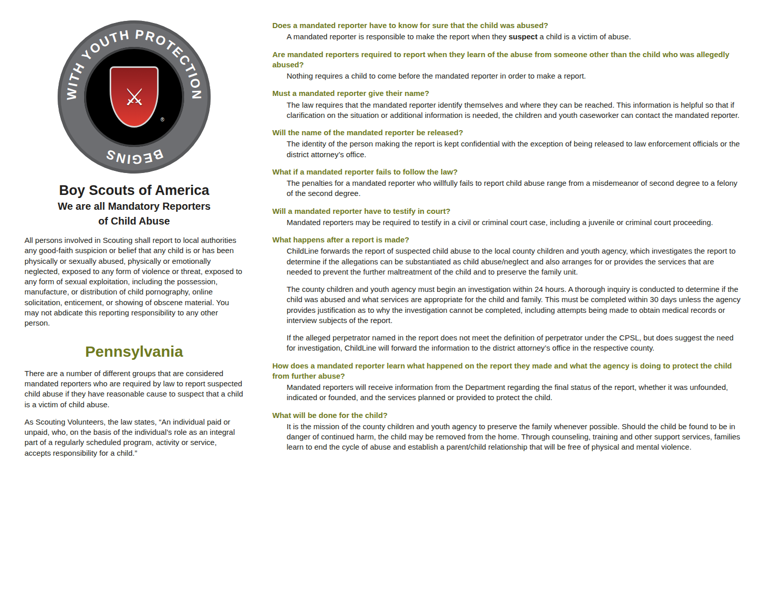WITH YOUTH PROTECTION BEGINS
⚔ ®
Boy Scouts of America
We are all Mandatory Reporters
of Child Abuse
All persons involved in Scouting shall report to local authorities any good-faith suspicion or belief that any child is or has been physically or sexually abused, physically or emotionally neglected, exposed to any form of violence or threat, exposed to any form of sexual exploitation, including the possession, manufacture, or distribution of child pornography, online solicitation, enticement, or showing of obscene material. You may not abdicate this reporting responsibility to any other person.
Pennsylvania
There are a number of different groups that are considered mandated reporters who are required by law to report suspected child abuse if they have reasonable cause to suspect that a child is a victim of child abuse.
As Scouting Volunteers, the law states, “An individual paid or unpaid, who, on the basis of the individual’s role as an integral part of a regularly scheduled program, activity or service, accepts responsibility for a child.”
Does a mandated reporter have to know for sure that the child was abused?
A mandated reporter is responsible to make the report when they suspect a child is a victim of abuse.
Are mandated reporters required to report when they learn of the abuse from someone other than the child who was allegedly abused?
Nothing requires a child to come before the mandated reporter in order to make a report.
Must a mandated reporter give their name?
The law requires that the mandated reporter identify themselves and where they can be reached. This information is helpful so that if clarification on the situation or additional information is needed, the children and youth caseworker can contact the mandated reporter.
Will the name of the mandated reporter be released?
The identity of the person making the report is kept confidential with the exception of being released to law enforcement officials or the district attorney’s office.
What if a mandated reporter fails to follow the law?
The penalties for a mandated reporter who willfully fails to report child abuse range from a misdemeanor of second degree to a felony of the second degree.
Will a mandated reporter have to testify in court?
Mandated reporters may be required to testify in a civil or criminal court case, including a juvenile or criminal court proceeding.
What happens after a report is made?
ChildLine forwards the report of suspected child abuse to the local county children and youth agency, which investigates the report to determine if the allegations can be substantiated as child abuse/neglect and also arranges for or provides the services that are needed to prevent the further maltreatment of the child and to preserve the family unit.
The county children and youth agency must begin an investigation within 24 hours. A thorough inquiry is conducted to determine if the child was abused and what services are appropriate for the child and family. This must be completed within 30 days unless the agency provides justification as to why the investigation cannot be completed, including attempts being made to obtain medical records or interview subjects of the report.
If the alleged perpetrator named in the report does not meet the definition of perpetrator under the CPSL, but does suggest the need for investigation, ChildLine will forward the information to the district attorney’s office in the respective county.
How does a mandated reporter learn what happened on the report they made and what the agency is doing to protect the child from further abuse?
Mandated reporters will receive information from the Department regarding the final status of the report, whether it was unfounded, indicated or founded, and the services planned or provided to protect the child.
What will be done for the child?
It is the mission of the county children and youth agency to preserve the family whenever possible. Should the child be found to be in danger of continued harm, the child may be removed from the home. Through counseling, training and other support services, families learn to end the cycle of abuse and establish a parent/child relationship that will be free of physical and mental violence.